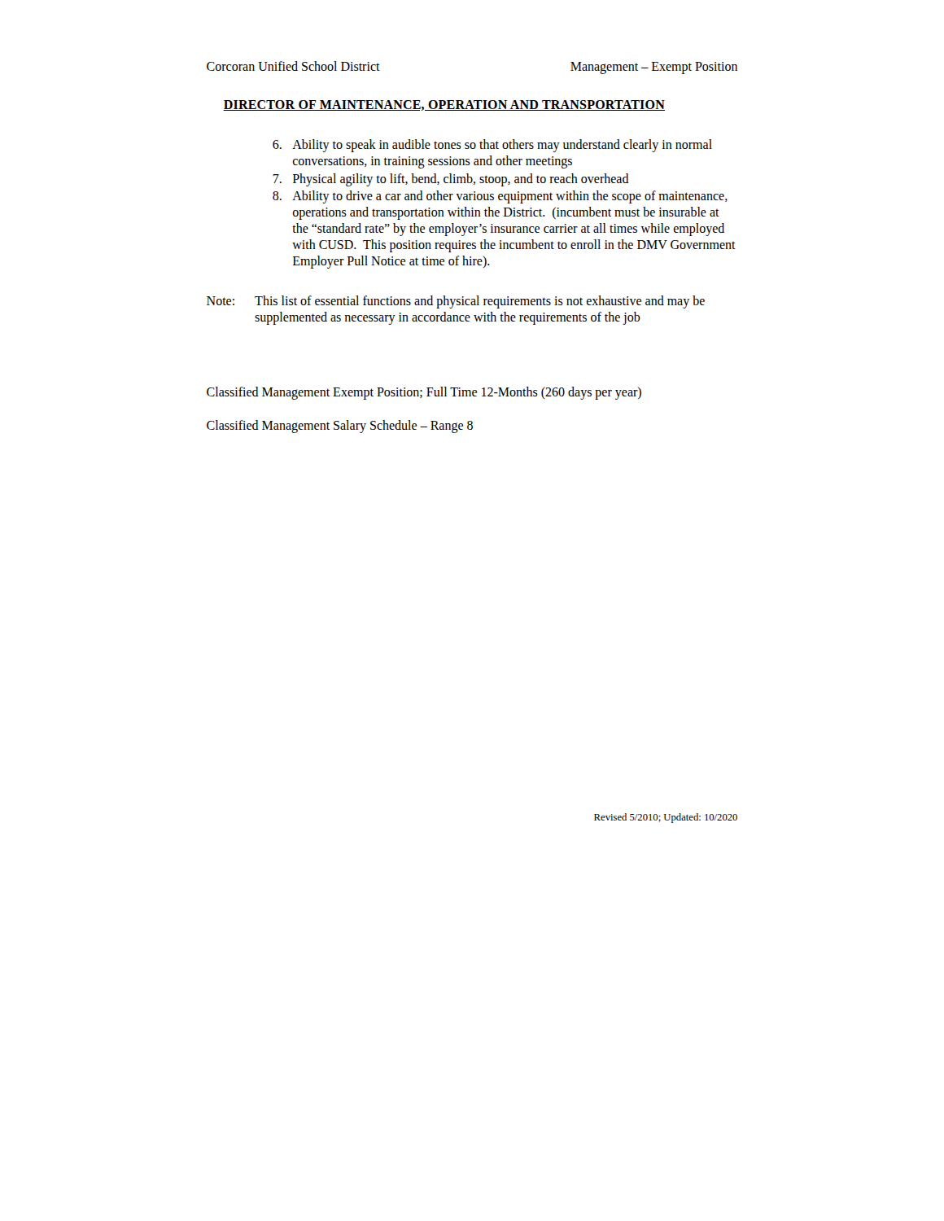Corcoran Unified School District
Management – Exempt Position
DIRECTOR OF MAINTENANCE, OPERATION AND TRANSPORTATION
6. Ability to speak in audible tones so that others may understand clearly in normal conversations, in training sessions and other meetings
7. Physical agility to lift, bend, climb, stoop, and to reach overhead
8. Ability to drive a car and other various equipment within the scope of maintenance, operations and transportation within the District. (incumbent must be insurable at the “standard rate” by the employer’s insurance carrier at all times while employed with CUSD. This position requires the incumbent to enroll in the DMV Government Employer Pull Notice at time of hire).
Note:
This list of essential functions and physical requirements is not exhaustive and may be supplemented as necessary in accordance with the requirements of the job
Classified Management Exempt Position; Full Time 12-Months (260 days per year)
Classified Management Salary Schedule – Range 8
Revised 5/2010; Updated: 10/2020